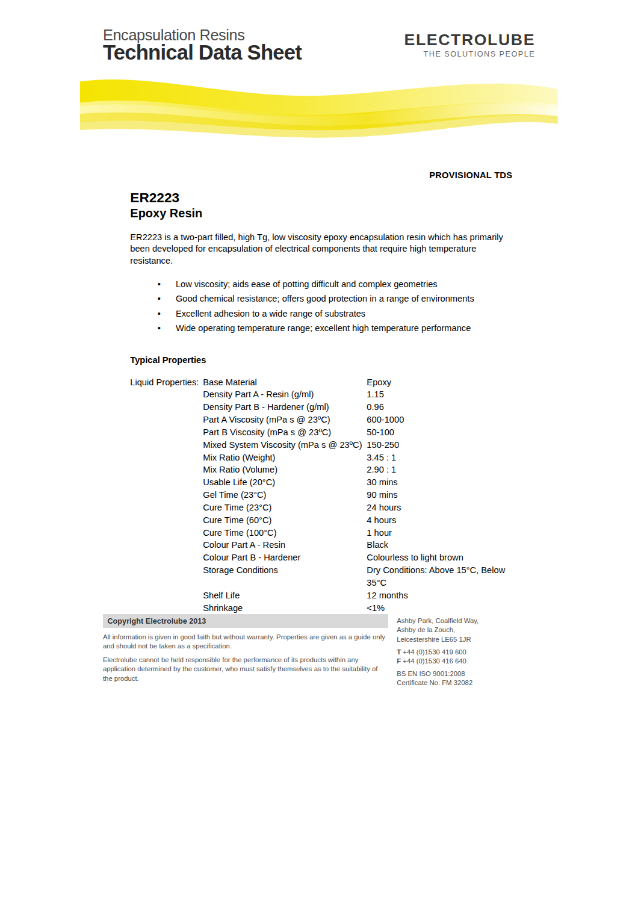Encapsulation Resins
Technical Data Sheet
ELECTROLUBE
THE SOLUTIONS PEOPLE
PROVISIONAL TDS
ER2223
Epoxy Resin
ER2223 is a two-part filled, high Tg, low viscosity epoxy encapsulation resin which has primarily been developed for encapsulation of electrical components that require high temperature resistance.
Low viscosity; aids ease of potting difficult and complex geometries
Good chemical resistance; offers good protection in a range of environments
Excellent adhesion to a wide range of substrates
Wide operating temperature range; excellent high temperature performance
Typical Properties
| Liquid Properties: | Base Material | Epoxy |
| | Density Part A - Resin (g/ml) | 1.15 |
| | Density Part B - Hardener (g/ml) | 0.96 |
| | Part A Viscosity (mPa s @ 23ºC) | 600-1000 |
| | Part B Viscosity (mPa s @ 23ºC) | 50-100 |
| | Mixed System Viscosity (mPa s @ 23ºC) | 150-250 |
| | Mix Ratio (Weight) | 3.45 : 1 |
| | Mix Ratio (Volume) | 2.90 : 1 |
| | Usable Life (20°C) | 30 mins |
| | Gel Time (23°C) | 90 mins |
| | Cure Time (23°C) | 24 hours |
| | Cure Time (60°C) | 4 hours |
| | Cure Time (100°C) | 1 hour |
| | Colour Part A - Resin | Black |
| | Colour Part B - Hardener | Colourless to light brown |
| | Storage Conditions | Dry Conditions: Above 15°C, Below 35°C |
| | Shelf Life | 12 months |
| | Shrinkage | <1% |
Copyright Electrolube 2013
All information is given in good faith but without warranty. Properties are given as a guide only and should not be taken as a specification.
Electrolube cannot be held responsible for the performance of its products within any application determined by the customer, who must satisfy themselves as to the suitability of the product.
Ashby Park, Coalfield Way,
Ashby de la Zouch,
Leicestershire LE65 1JR
T +44 (0)1530 419 600
F +44 (0)1530 416 640
BS EN ISO 9001:2008
Certificate No. FM 32082